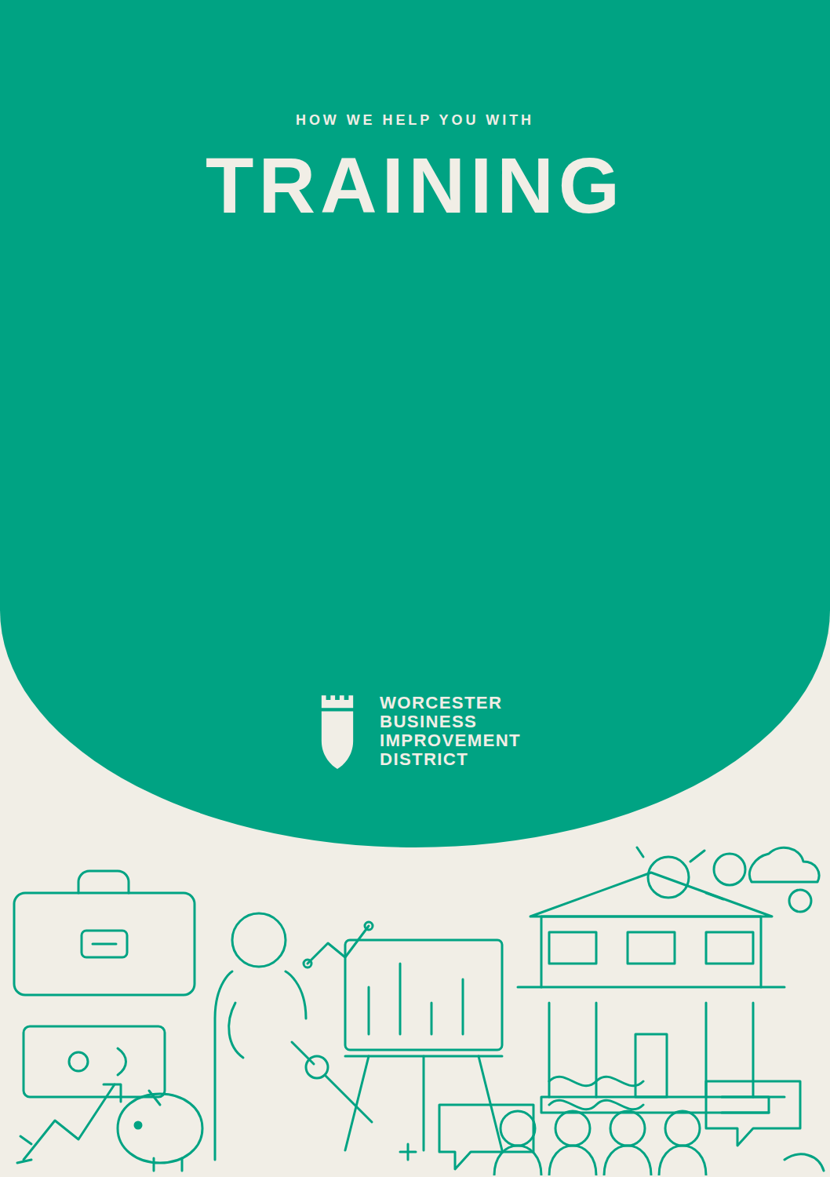How we help you with
Training
Worcester Business Improvement District